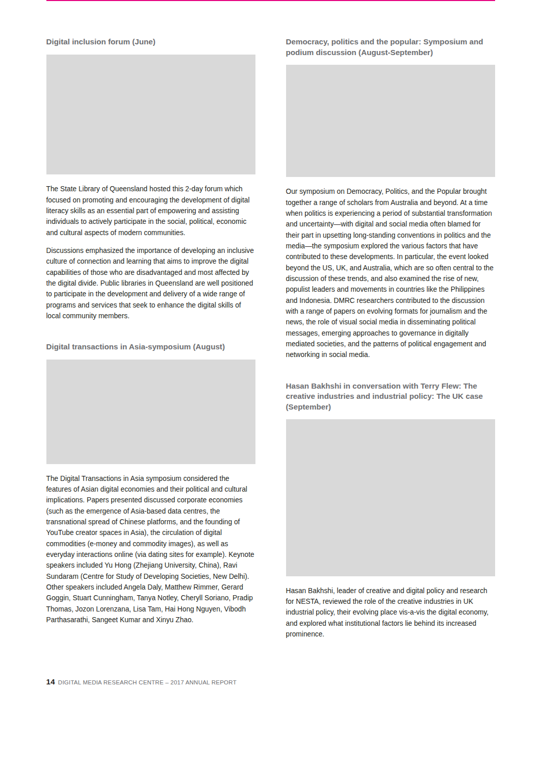Digital inclusion forum (June)
The State Library of Queensland hosted this 2-day forum which focused on promoting and encouraging the development of digital literacy skills as an essential part of empowering and assisting individuals to actively participate in the social, political, economic and cultural aspects of modern communities.
Discussions emphasized the importance of developing an inclusive culture of connection and learning that aims to improve the digital capabilities of those who are disadvantaged and most affected by the digital divide. Public libraries in Queensland are well positioned to participate in the development and delivery of a wide range of programs and services that seek to enhance the digital skills of local community members.
Digital transactions in Asia-symposium (August)
The Digital Transactions in Asia symposium considered the features of Asian digital economies and their political and cultural implications. Papers presented discussed corporate economies (such as the emergence of Asia-based data centres, the transnational spread of Chinese platforms, and the founding of YouTube creator spaces in Asia), the circulation of digital commodities (e-money and commodity images), as well as everyday interactions online (via dating sites for example). Keynote speakers included Yu Hong (Zhejiang University, China), Ravi Sundaram (Centre for Study of Developing Societies, New Delhi). Other speakers included Angela Daly, Matthew Rimmer, Gerard Goggin, Stuart Cunningham, Tanya Notley, Cheryll Soriano, Pradip Thomas, Jozon Lorenzana, Lisa Tam, Hai Hong Nguyen, Vibodh Parthasarathi, Sangeet Kumar and Xinyu Zhao.
Democracy, politics and the popular: Symposium and podium discussion (August-September)
Our symposium on Democracy, Politics, and the Popular brought together a range of scholars from Australia and beyond. At a time when politics is experiencing a period of substantial transformation and uncertainty—with digital and social media often blamed for their part in upsetting long-standing conventions in politics and the media—the symposium explored the various factors that have contributed to these developments. In particular, the event looked beyond the US, UK, and Australia, which are so often central to the discussion of these trends, and also examined the rise of new, populist leaders and movements in countries like the Philippines and Indonesia. DMRC researchers contributed to the discussion with a range of papers on evolving formats for journalism and the news, the role of visual social media in disseminating political messages, emerging approaches to governance in digitally mediated societies, and the patterns of political engagement and networking in social media.
Hasan Bakhshi in conversation with Terry Flew: The creative industries and industrial policy: The UK case (September)
Hasan Bakhshi, leader of creative and digital policy and research for NESTA, reviewed the role of the creative industries in UK industrial policy, their evolving place vis-a-vis the digital economy, and explored what institutional factors lie behind its increased prominence.
14 DIGITAL MEDIA RESEARCH CENTRE – 2017 ANNUAL REPORT